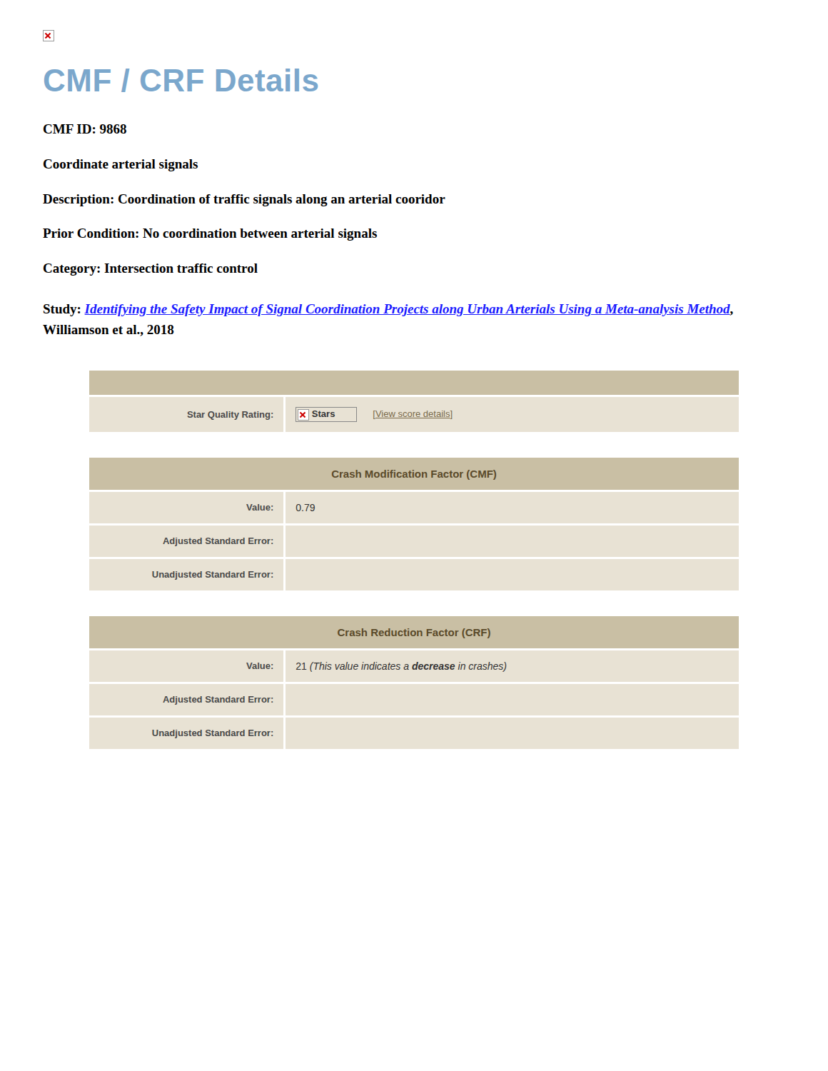CMF / CRF Details
CMF ID: 9868
Coordinate arterial signals
Description: Coordination of traffic signals along an arterial cooridor
Prior Condition: No coordination between arterial signals
Category: Intersection traffic control
Study: Identifying the Safety Impact of Signal Coordination Projects along Urban Arterials Using a Meta-analysis Method, Williamson et al., 2018
| Star Quality Rating: | Stars [ View score details ] |
| Crash Modification Factor (CMF) |
| --- |
| Value: | 0.79 |
| Adjusted Standard Error: | |
| Unadjusted Standard Error: | |
| Crash Reduction Factor (CRF) |
| --- |
| Value: | 21 (This value indicates a decrease in crashes) |
| Adjusted Standard Error: | |
| Unadjusted Standard Error: | |